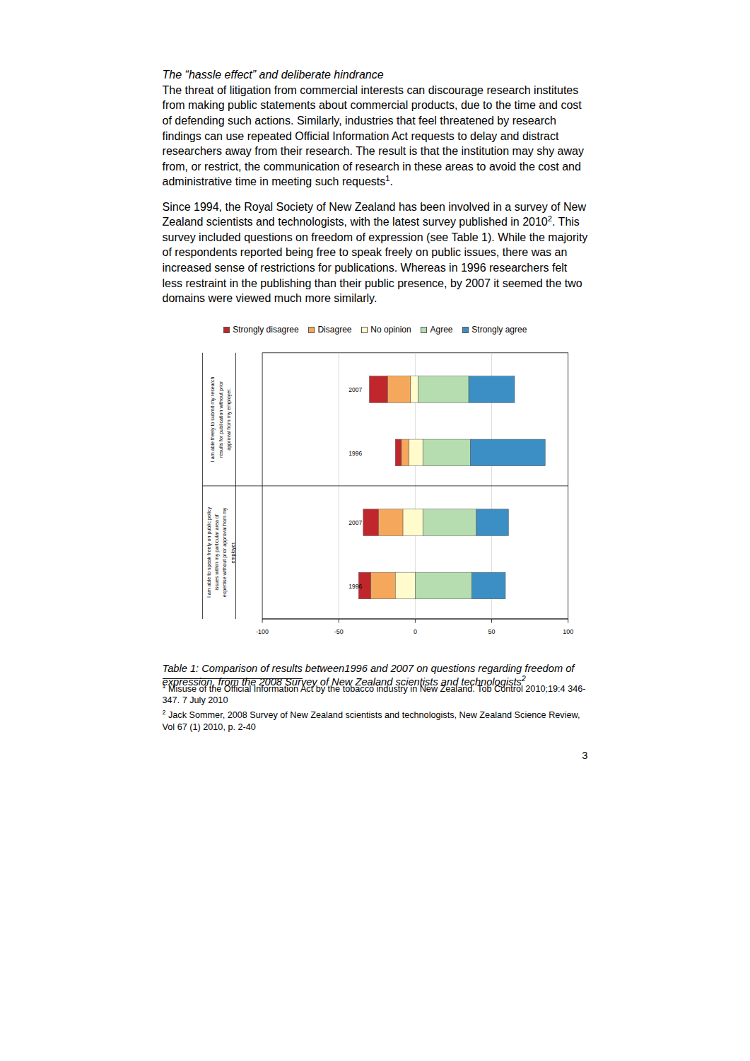The “hassle effect” and deliberate hindrance
The threat of litigation from commercial interests can discourage research institutes from making public statements about commercial products, due to the time and cost of defending such actions. Similarly, industries that feel threatened by research findings can use repeated Official Information Act requests to delay and distract researchers away from their research. The result is that the institution may shy away from, or restrict, the communication of research in these areas to avoid the cost and administrative time in meeting such requests1.
Since 1994, the Royal Society of New Zealand has been involved in a survey of New Zealand scientists and technologists, with the latest survey published in 20102. This survey included questions on freedom of expression (see Table 1). While the majority of respondents reported being free to speak freely on public issues, there was an increased sense of restrictions for publications. Whereas in 1996 researchers felt less restraint in the publishing than their public presence, by 2007 it seemed the two domains were viewed much more similarly.
Strongly disagree Disagree No opinion Agree Strongly agree
Chart: horizontal diverging stacked bars. Plot x-domain: -100 .. 100 mapped to px 150 .. 610 (zero at 380) 2007 1996 2007 1996 I am able freely to submit my research results for publication without prior approval from my employer. . I am able to speak freely on public policy issues within my particular area of expertise without prior approval from my employer. -100 -50 0 50 100
Table 1: Comparison of results between1996 and 2007 on questions regarding freedom of expression, from the 2008 Survey of New Zealand scientists and technologists2
1 Misuse of the Official Information Act by the tobacco industry in New Zealand. Tob Control 2010;19:4 346-347. 7 July 2010
2 Jack Sommer, 2008 Survey of New Zealand scientists and technologists, New Zealand Science Review, Vol 67 (1) 2010, p. 2-40
3